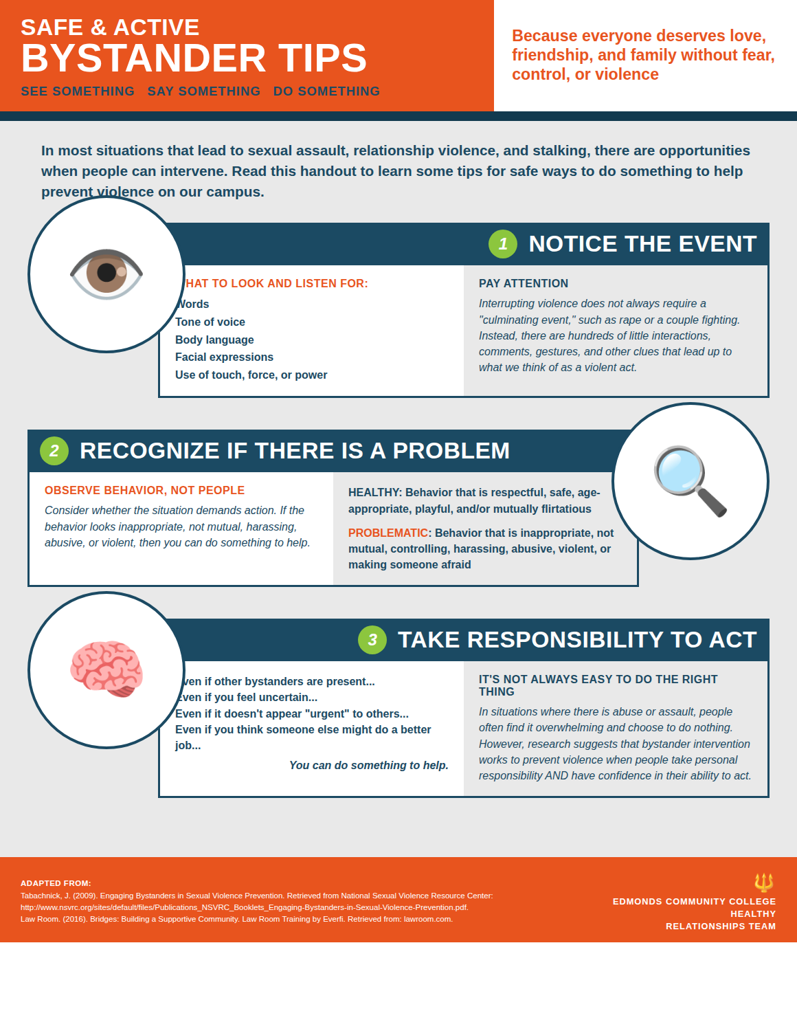SAFE & ACTIVE
BYSTANDER TIPS
SEE SOMETHING SAY SOMETHING DO SOMETHING
Because everyone deserves love, friendship, and family without fear, control, or violence
In most situations that lead to sexual assault, relationship violence, and stalking, there are opportunities when people can intervene. Read this handout to learn some tips for safe ways to do something to help prevent violence on our campus.
👁️
1
NOTICE THE EVENT
WHAT TO LOOK AND LISTEN FOR:
Words
Tone of voice
Body language
Facial expressions
Use of touch, force, or power
PAY ATTENTION
Interrupting violence does not always require a "culminating event," such as rape or a couple fighting. Instead, there are hundreds of little interactions, comments, gestures, and other clues that lead up to what we think of as a violent act.
🔍
2
RECOGNIZE IF THERE IS A PROBLEM
OBSERVE BEHAVIOR, NOT PEOPLE
Consider whether the situation demands action. If the behavior looks inappropriate, not mutual, harassing, abusive, or violent, then you can do something to help.
HEALTHY: Behavior that is respectful, safe, age-appropriate, playful, and/or mutually flirtatious
PROBLEMATIC: Behavior that is inappropriate, not mutual, controlling, harassing, abusive, violent, or making someone afraid
🧠
3
TAKE RESPONSIBILITY TO ACT
Even if other bystanders are present...
Even if you feel uncertain...
Even if it doesn't appear "urgent" to others...
Even if you think someone else might do a better job...
You can do something to help.
IT'S NOT ALWAYS EASY TO DO THE RIGHT THING
In situations where there is abuse or assault, people often find it overwhelming and choose to do nothing. However, research suggests that bystander intervention works to prevent violence when people take personal responsibility AND have confidence in their ability to act.
ADAPTED FROM:
Tabachnick, J. (2009). Engaging Bystanders in Sexual Violence Prevention. Retrieved from National Sexual Violence Resource Center:
http://www.nsvrc.org/sites/default/files/Publications_NSVRC_Booklets_Engaging-Bystanders-in-Sexual-Violence-Prevention.pdf.
Law Room. (2016). Bridges: Building a Supportive Community. Law Room Training by Everfi. Retrieved from: lawroom.com.
🔱 EDMONDS COMMUNITY COLLEGE
HEALTHY
RELATIONSHIPS TEAM